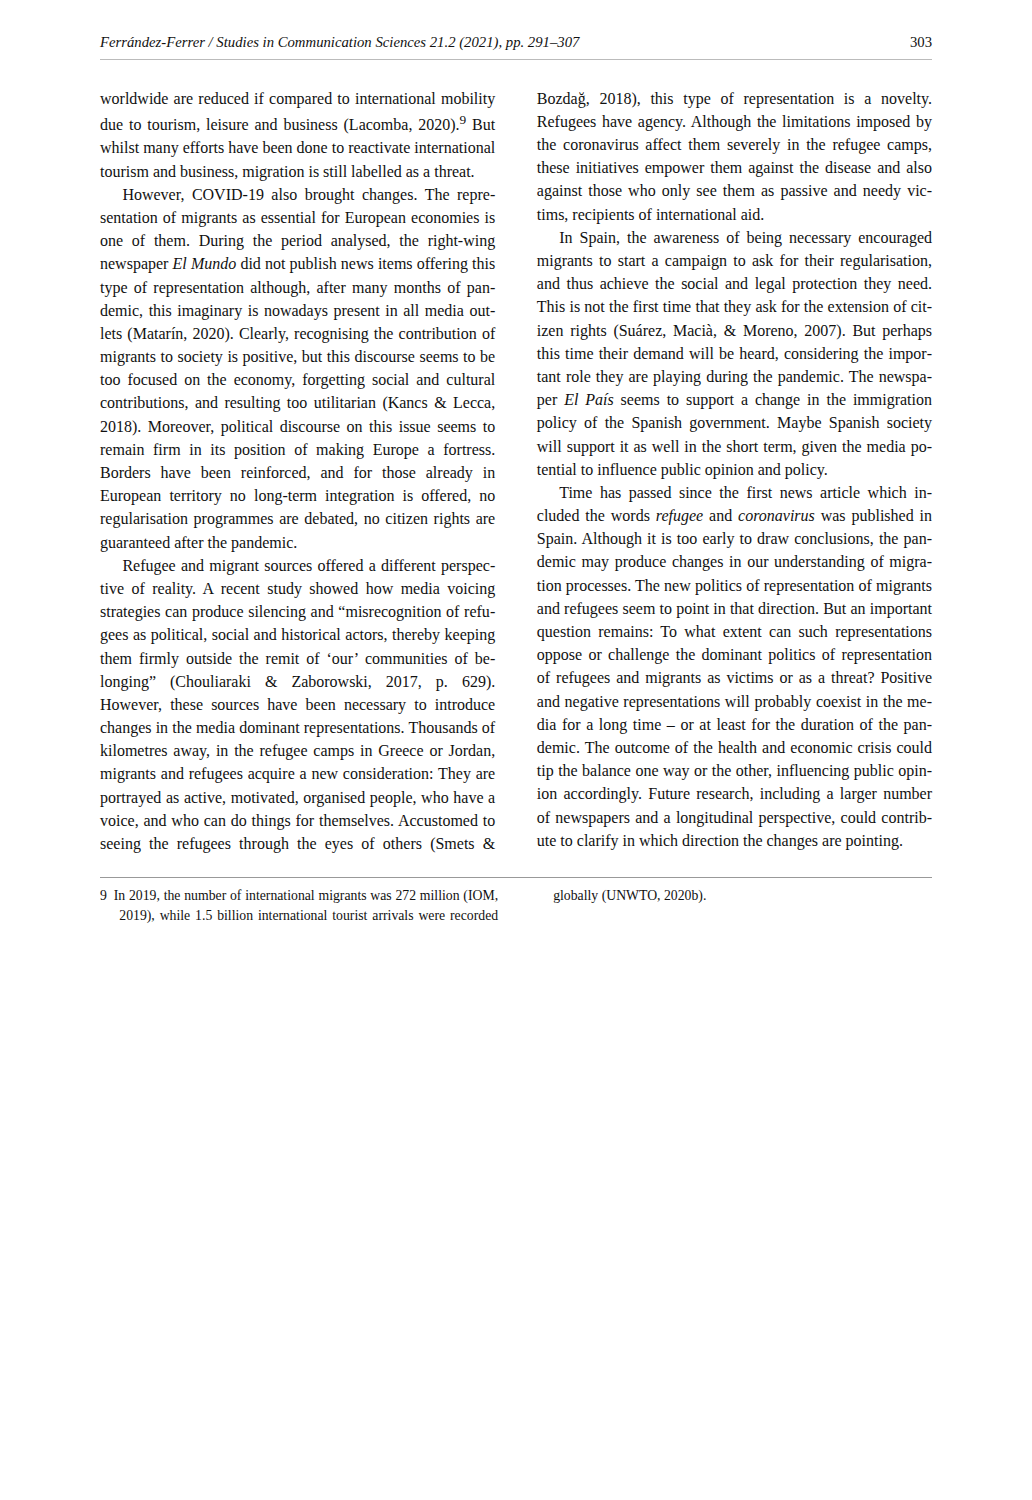Ferrández-Ferrer / Studies in Communication Sciences 21.2 (2021), pp. 291–307 303
worldwide are reduced if compared to international mobility due to tourism, leisure and business (Lacomba, 2020).9 But whilst many efforts have been done to reactivate international tourism and business, migration is still labelled as a threat.
However, COVID-19 also brought changes. The representation of migrants as essential for European economies is one of them. During the period analysed, the right-wing newspaper El Mundo did not publish news items offering this type of representation although, after many months of pandemic, this imaginary is nowadays present in all media outlets (Matarín, 2020). Clearly, recognising the contribution of migrants to society is positive, but this discourse seems to be too focused on the economy, forgetting social and cultural contributions, and resulting too utilitarian (Kancs & Lecca, 2018). Moreover, political discourse on this issue seems to remain firm in its position of making Europe a fortress. Borders have been reinforced, and for those already in European territory no long-term integration is offered, no regularisation programmes are debated, no citizen rights are guaranteed after the pandemic.
Refugee and migrant sources offered a different perspective of reality. A recent study showed how media voicing strategies can produce silencing and “misrecognition of refugees as political, social and historical actors, thereby keeping them firmly outside the remit of ‘our’ communities of belonging” (Chouliaraki & Zaborowski, 2017, p. 629). However, these sources have been necessary to introduce changes in the media dominant representations. Thousands of kilometres away, in the refugee camps in Greece or Jordan, migrants and refugees acquire a new consideration: They are portrayed as active, motivated, organised people, who have a voice, and who can do things for themselves. Accustomed to seeing the refugees through the eyes of others (Smets & Bozdağ, 2018), this type of representation is a novelty. Refugees have agency. Although the limitations imposed by the coronavirus affect them severely in the refugee camps, these initiatives empower them against the disease and also against those who only see them as passive and needy victims, recipients of international aid.
In Spain, the awareness of being necessary encouraged migrants to start a campaign to ask for their regularisation, and thus achieve the social and legal protection they need. This is not the first time that they ask for the extension of citizen rights (Suárez, Macià, & Moreno, 2007). But perhaps this time their demand will be heard, considering the important role they are playing during the pandemic. The newspaper El País seems to support a change in the immigration policy of the Spanish government. Maybe Spanish society will support it as well in the short term, given the media potential to influence public opinion and policy.
Time has passed since the first news article which included the words refugee and coronavirus was published in Spain. Although it is too early to draw conclusions, the pandemic may produce changes in our understanding of migration processes. The new politics of representation of migrants and refugees seem to point in that direction. But an important question remains: To what extent can such representations oppose or challenge the dominant politics of representation of refugees and migrants as victims or as a threat? Positive and negative representations will probably coexist in the media for a long time – or at least for the duration of the pandemic. The outcome of the health and economic crisis could tip the balance one way or the other, influencing public opinion accordingly. Future research, including a larger number of newspapers and a longitudinal perspective, could contribute to clarify in which direction the changes are pointing.
9 In 2019, the number of international migrants was 272 million (IOM, 2019), while 1.5 billion international tourist arrivals were recorded globally (UNWTO, 2020b).